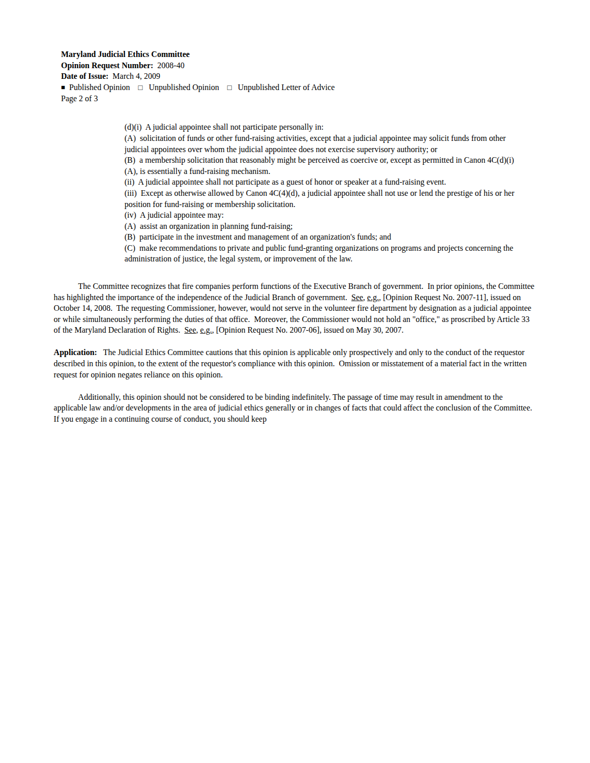Maryland Judicial Ethics Committee
Opinion Request Number: 2008-40
Date of Issue: March 4, 2009
■ Published Opinion □ Unpublished Opinion □ Unpublished Letter of Advice
Page 2 of 3
(d)(i) A judicial appointee shall not participate personally in:
(A) solicitation of funds or other fund-raising activities, except that a judicial appointee may solicit funds from other judicial appointees over whom the judicial appointee does not exercise supervisory authority; or
(B) a membership solicitation that reasonably might be perceived as coercive or, except as permitted in Canon 4C(d)(i)(A), is essentially a fund-raising mechanism.
(ii) A judicial appointee shall not participate as a guest of honor or speaker at a fund-raising event.
(iii) Except as otherwise allowed by Canon 4C(4)(d), a judicial appointee shall not use or lend the prestige of his or her position for fund-raising or membership solicitation.
(iv) A judicial appointee may:
(A) assist an organization in planning fund-raising;
(B) participate in the investment and management of an organization's funds; and
(C) make recommendations to private and public fund-granting organizations on programs and projects concerning the administration of justice, the legal system, or improvement of the law.
The Committee recognizes that fire companies perform functions of the Executive Branch of government. In prior opinions, the Committee has highlighted the importance of the independence of the Judicial Branch of government. See, e.g., [Opinion Request No. 2007-11], issued on October 14, 2008. The requesting Commissioner, however, would not serve in the volunteer fire department by designation as a judicial appointee or while simultaneously performing the duties of that office. Moreover, the Commissioner would not hold an "office," as proscribed by Article 33 of the Maryland Declaration of Rights. See, e.g., [Opinion Request No. 2007-06], issued on May 30, 2007.
Application: The Judicial Ethics Committee cautions that this opinion is applicable only prospectively and only to the conduct of the requestor described in this opinion, to the extent of the requestor's compliance with this opinion. Omission or misstatement of a material fact in the written request for opinion negates reliance on this opinion.
Additionally, this opinion should not be considered to be binding indefinitely. The passage of time may result in amendment to the applicable law and/or developments in the area of judicial ethics generally or in changes of facts that could affect the conclusion of the Committee. If you engage in a continuing course of conduct, you should keep